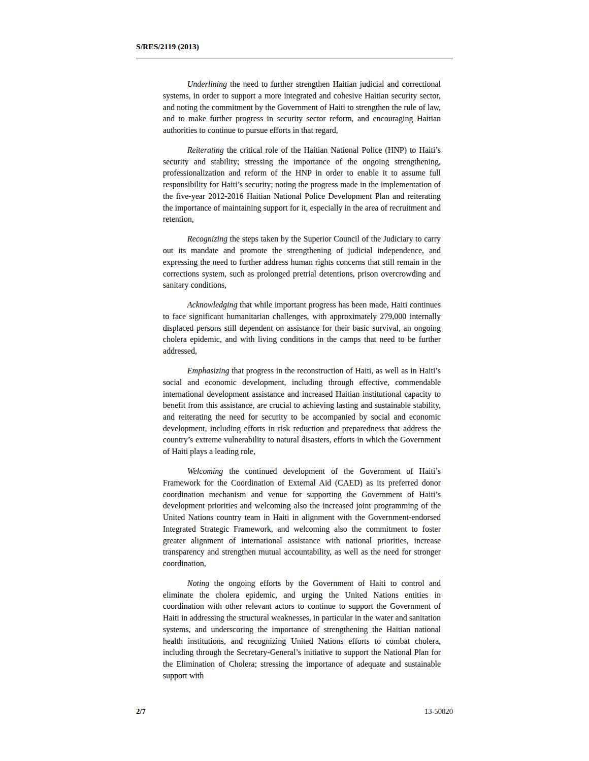S/RES/2119 (2013)
Underlining the need to further strengthen Haitian judicial and correctional systems, in order to support a more integrated and cohesive Haitian security sector, and noting the commitment by the Government of Haiti to strengthen the rule of law, and to make further progress in security sector reform, and encouraging Haitian authorities to continue to pursue efforts in that regard,
Reiterating the critical role of the Haitian National Police (HNP) to Haiti’s security and stability; stressing the importance of the ongoing strengthening, professionalization and reform of the HNP in order to enable it to assume full responsibility for Haiti’s security; noting the progress made in the implementation of the five-year 2012-2016 Haitian National Police Development Plan and reiterating the importance of maintaining support for it, especially in the area of recruitment and retention,
Recognizing the steps taken by the Superior Council of the Judiciary to carry out its mandate and promote the strengthening of judicial independence, and expressing the need to further address human rights concerns that still remain in the corrections system, such as prolonged pretrial detentions, prison overcrowding and sanitary conditions,
Acknowledging that while important progress has been made, Haiti continues to face significant humanitarian challenges, with approximately 279,000 internally displaced persons still dependent on assistance for their basic survival, an ongoing cholera epidemic, and with living conditions in the camps that need to be further addressed,
Emphasizing that progress in the reconstruction of Haiti, as well as in Haiti’s social and economic development, including through effective, commendable international development assistance and increased Haitian institutional capacity to benefit from this assistance, are crucial to achieving lasting and sustainable stability, and reiterating the need for security to be accompanied by social and economic development, including efforts in risk reduction and preparedness that address the country’s extreme vulnerability to natural disasters, efforts in which the Government of Haiti plays a leading role,
Welcoming the continued development of the Government of Haiti’s Framework for the Coordination of External Aid (CAED) as its preferred donor coordination mechanism and venue for supporting the Government of Haiti’s development priorities and welcoming also the increased joint programming of the United Nations country team in Haiti in alignment with the Government-endorsed Integrated Strategic Framework, and welcoming also the commitment to foster greater alignment of international assistance with national priorities, increase transparency and strengthen mutual accountability, as well as the need for stronger coordination,
Noting the ongoing efforts by the Government of Haiti to control and eliminate the cholera epidemic, and urging the United Nations entities in coordination with other relevant actors to continue to support the Government of Haiti in addressing the structural weaknesses, in particular in the water and sanitation systems, and underscoring the importance of strengthening the Haitian national health institutions, and recognizing United Nations efforts to combat cholera, including through the Secretary-General’s initiative to support the National Plan for the Elimination of Cholera; stressing the importance of adequate and sustainable support with
2/7 13-50820